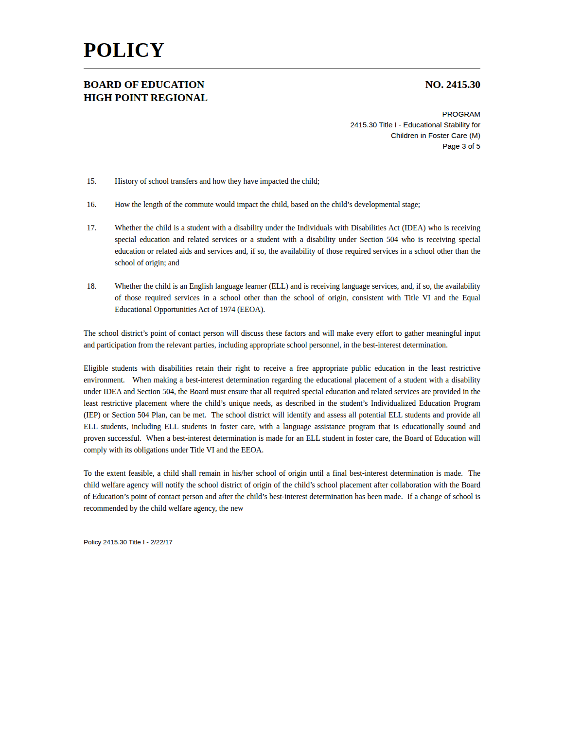POLICY
Board of Education
High Point Regional
NO. 2415.30
PROGRAM
2415.30 Title I - Educational Stability for
Children in Foster Care (M)
Page 3 of 5
15. History of school transfers and how they have impacted the child;
16. How the length of the commute would impact the child, based on the child’s developmental stage;
17. Whether the child is a student with a disability under the Individuals with Disabilities Act (IDEA) who is receiving special education and related services or a student with a disability under Section 504 who is receiving special education or related aids and services and, if so, the availability of those required services in a school other than the school of origin; and
18. Whether the child is an English language learner (ELL) and is receiving language services, and, if so, the availability of those required services in a school other than the school of origin, consistent with Title VI and the Equal Educational Opportunities Act of 1974 (EEOA).
The school district’s point of contact person will discuss these factors and will make every effort to gather meaningful input and participation from the relevant parties, including appropriate school personnel, in the best-interest determination.
Eligible students with disabilities retain their right to receive a free appropriate public education in the least restrictive environment. When making a best-interest determination regarding the educational placement of a student with a disability under IDEA and Section 504, the Board must ensure that all required special education and related services are provided in the least restrictive placement where the child’s unique needs, as described in the student’s Individualized Education Program (IEP) or Section 504 Plan, can be met. The school district will identify and assess all potential ELL students and provide all ELL students, including ELL students in foster care, with a language assistance program that is educationally sound and proven successful. When a best-interest determination is made for an ELL student in foster care, the Board of Education will comply with its obligations under Title VI and the EEOA.
To the extent feasible, a child shall remain in his/her school of origin until a final best-interest determination is made. The child welfare agency will notify the school district of origin of the child’s school placement after collaboration with the Board of Education’s point of contact person and after the child’s best-interest determination has been made. If a change of school is recommended by the child welfare agency, the new
Policy 2415.30 Title I - 2/22/17